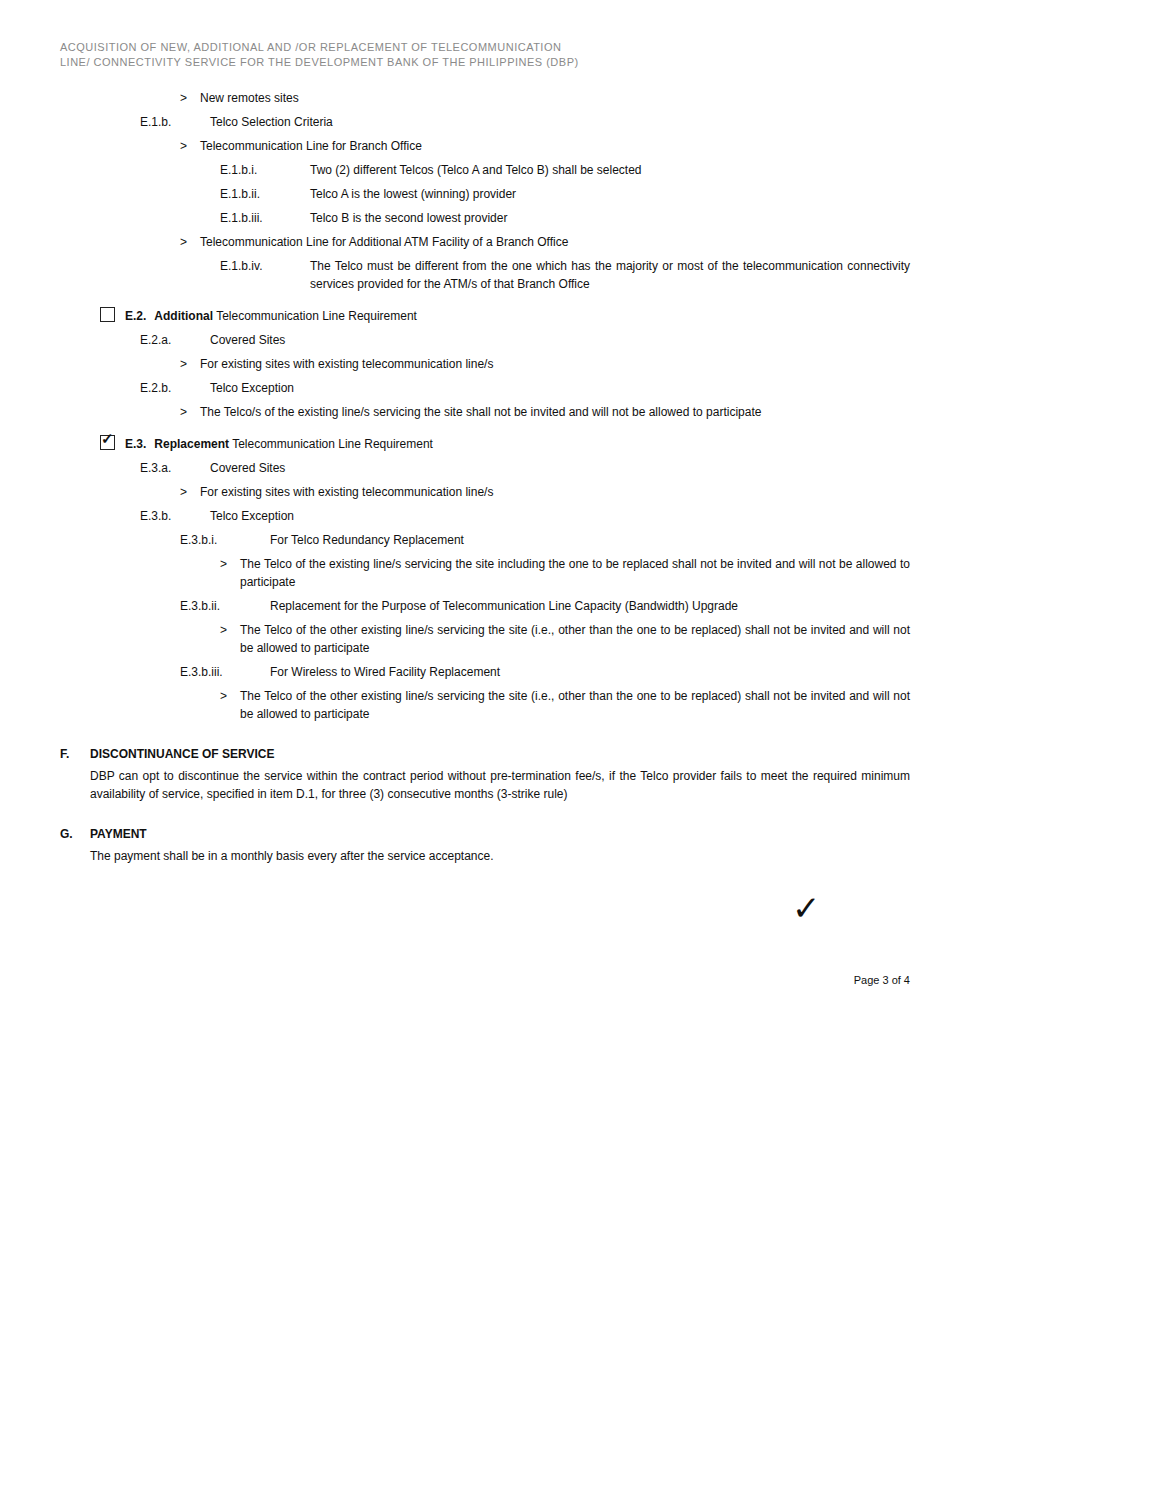ACQUISITION OF NEW, ADDITIONAL AND /OR REPLACEMENT OF TELECOMMUNICATION
LINE/ CONNECTIVITY SERVICE FOR THE DEVELOPMENT BANK OF THE PHILIPPINES (DBP)
>
New remotes sites
E.1.b.
Telco Selection Criteria
>
Telecommunication Line for Branch Office
E.1.b.i.
Two (2) different Telcos (Telco A and Telco B) shall be selected
E.1.b.ii.
Telco A is the lowest (winning) provider
E.1.b.iii.
Telco B is the second lowest provider
>
Telecommunication Line for Additional ATM Facility of a Branch Office
E.1.b.iv.
The Telco must be different from the one which has the majority or most of the telecommunication connectivity services provided for the ATM/s of that Branch Office
E.2.
Additional Telecommunication Line Requirement
E.2.a.
Covered Sites
>
For existing sites with existing telecommunication line/s
E.2.b.
Telco Exception
>
The Telco/s of the existing line/s servicing the site shall not be invited and will not be allowed to participate
E.3.
Replacement Telecommunication Line Requirement
E.3.a.
Covered Sites
>
For existing sites with existing telecommunication line/s
E.3.b.
Telco Exception
E.3.b.i.
For Telco Redundancy Replacement
>
The Telco of the existing line/s servicing the site including the one to be replaced shall not be invited and will not be allowed to participate
E.3.b.ii.
Replacement for the Purpose of Telecommunication Line Capacity (Bandwidth) Upgrade
>
The Telco of the other existing line/s servicing the site (i.e., other than the one to be replaced) shall not be invited and will not be allowed to participate
E.3.b.iii.
For Wireless to Wired Facility Replacement
>
The Telco of the other existing line/s servicing the site (i.e., other than the one to be replaced) shall not be invited and will not be allowed to participate
F.
DISCONTINUANCE OF SERVICE
DBP can opt to discontinue the service within the contract period without pre-termination fee/s, if the Telco provider fails to meet the required minimum availability of service, specified in item D.1, for three (3) consecutive months (3-strike rule)
G.
PAYMENT
The payment shall be in a monthly basis every after the service acceptance.
✓
Page 3 of 4